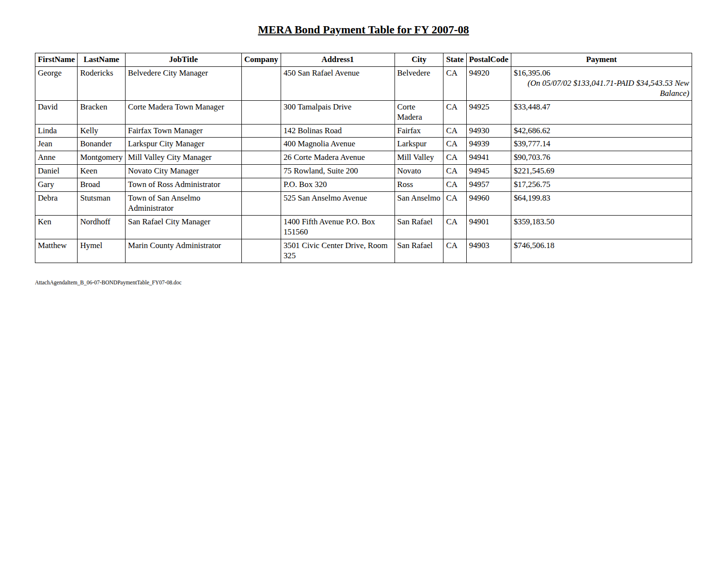MERA Bond Payment Table for FY 2007-08
| FirstName | LastName | JobTitle | Company | Address1 | City | State | PostalCode | Payment |
| --- | --- | --- | --- | --- | --- | --- | --- | --- |
| George | Rodericks | Belvedere City Manager | | 450 San Rafael Avenue | Belvedere | CA | 94920 | $16,395.06 (On 05/07/02 $133,041.71-PAID $34,543.53 New Balance) |
| David | Bracken | Corte Madera Town Manager | | 300 Tamalpais Drive | Corte Madera | CA | 94925 | $33,448.47 |
| Linda | Kelly | Fairfax Town Manager | | 142 Bolinas Road | Fairfax | CA | 94930 | $42,686.62 |
| Jean | Bonander | Larkspur City Manager | | 400 Magnolia Avenue | Larkspur | CA | 94939 | $39,777.14 |
| Anne | Montgomery | Mill Valley City Manager | | 26 Corte Madera Avenue | Mill Valley | CA | 94941 | $90,703.76 |
| Daniel | Keen | Novato City Manager | | 75 Rowland, Suite 200 | Novato | CA | 94945 | $221,545.69 |
| Gary | Broad | Town of Ross Administrator | | P.O. Box 320 | Ross | CA | 94957 | $17,256.75 |
| Debra | Stutsman | Town of San Anselmo Administrator | | 525 San Anselmo Avenue | San Anselmo | CA | 94960 | $64,199.83 |
| Ken | Nordhoff | San Rafael City Manager | | 1400 Fifth Avenue P.O. Box 151560 | San Rafael | CA | 94901 | $359,183.50 |
| Matthew | Hymel | Marin County Administrator | | 3501 Civic Center Drive, Room 325 | San Rafael | CA | 94903 | $746,506.18 |
AttachAgendaItem_B_06-07-BONDPaymentTable_FY07-08.doc